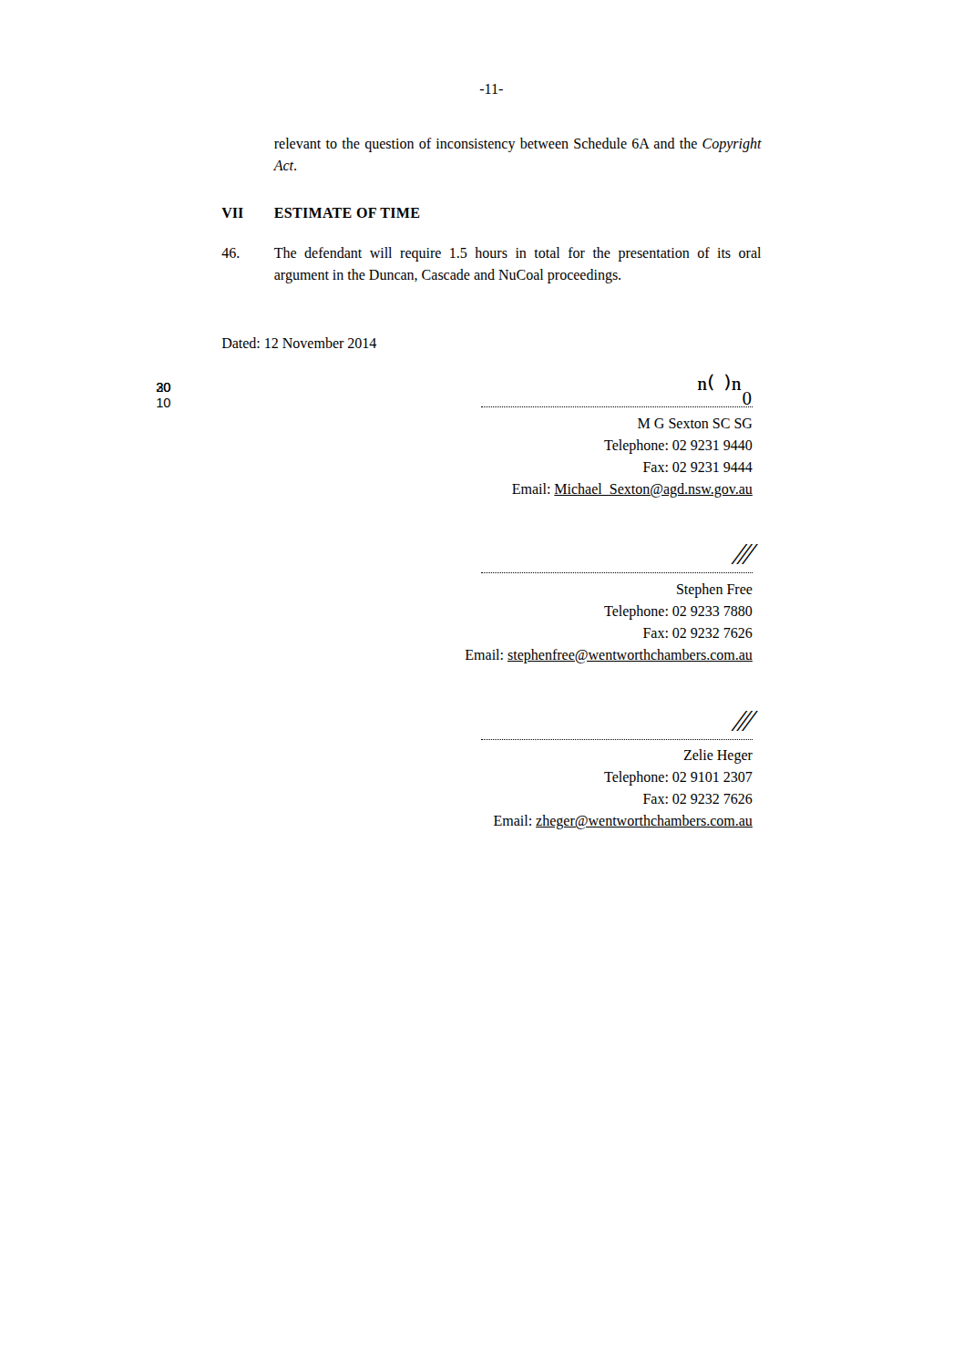-11-
relevant to the question of inconsistency between Schedule 6A and the Copyright Act.
VII
ESTIMATE OF TIME
46.
The defendant will require 1.5 hours in total for the presentation of its oral argument in the Duncan, Cascade and NuCoal proceedings.
Dated: 12 November 2014
10
ⁿ⁽ ⁾ⁿ₀
M G Sexton SC SG
Telephone: 02 9231 9440
Fax: 02 9231 9444
Email: Michael_Sexton@agd.nsw.gov.au
20
⁄⁄⁄
Stephen Free
Telephone: 02 9233 7880
Fax: 02 9232 7626
Email: stephenfree@wentworthchambers.com.au
30
⁄⁄⁄
Zelie Heger
Telephone: 02 9101 2307
Fax: 02 9232 7626
Email: zheger@wentworthchambers.com.au